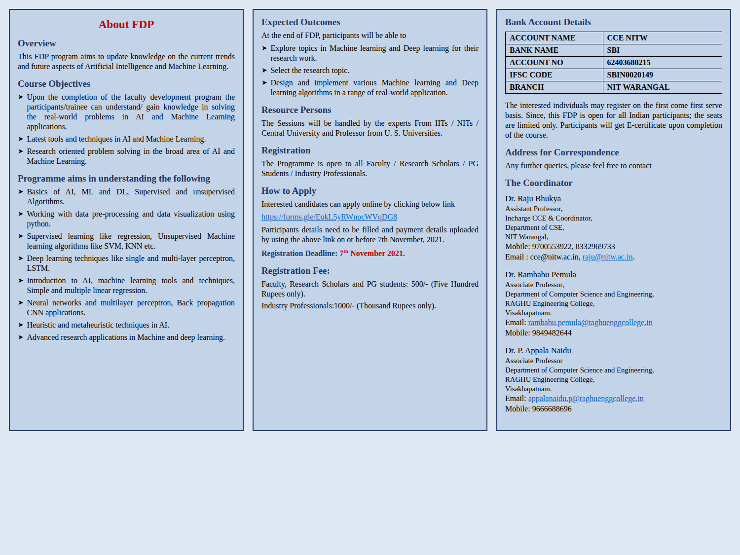About FDP
Overview
This FDP program aims to update knowledge on the current trends and future aspects of Artificial Intelligence and Machine Learning.
Course Objectives
Upon the completion of the faculty development program the participants/trainee can understand/ gain knowledge in solving the real-world problems in AI and Machine Learning applications.
Latest tools and techniques in AI and Machine Learning.
Research oriented problem solving in the broad area of AI and Machine Learning.
Programme aims in understanding the following
Basics of AI, ML and DL, Supervised and unsupervised Algorithms.
Working with data pre-processing and data visualization using python.
Supervised learning like regression, Unsupervised Machine learning algorithms like SVM, KNN etc.
Deep learning techniques like single and multi-layer perceptron, LSTM.
Introduction to AI, machine learning tools and techniques, Simple and multiple linear regression.
Neural networks and multilayer perceptron, Back propagation CNN applications.
Heuristic and metaheuristic techniques in AI.
Advanced research applications in Machine and deep learning.
Expected Outcomes
At the end of FDP, participants will be able to
Explore topics in Machine learning and Deep learning for their research work.
Select the research topic.
Design and implement various Machine learning and Deep learning algorithms in a range of real-world application.
Resource Persons
The Sessions will be handled by the experts From IITs / NITs / Central University and Professor from U. S. Universities.
Registration
The Programme is open to all Faculty / Research Scholars / PG Students / Industry Professionals.
How to Apply
Interested candidates can apply online by clicking below link
https://forms.gle/EokL5yRWnocWVqDG8
Participants details need to be filled and payment details uploaded by using the above link on or before 7th November, 2021.
Registration Deadline: 7th November 2021.
Registration Fee:
Faculty, Research Scholars and PG students: 500/- (Five Hundred Rupees only).
Industry Professionals:1000/- (Thousand Rupees only).
Bank Account Details
| ACCOUNT NAME | CCE NITW |
| BANK NAME | SBI |
| ACCOUNT NO | 62403680215 |
| IFSC CODE | SBIN0020149 |
| BRANCH | NIT WARANGAL |
The interested individuals may register on the first come first serve basis. Since, this FDP is open for all Indian participants; the seats are limited only. Participants will get E-certificate upon completion of the course.
Address for Correspondence
Any further queries, please feel free to contact
The Coordinator
Dr. Raju Bhukya
Assistant Professor,
Incharge CCE & Coordinator,
Department of CSE,
NIT Warangal,
Mobile: 9700553922, 8332969733
Email : cce@nitw.ac.in, raju@nitw.ac.in.
Dr. Rambabu Pemula
Associate Professor,
Department of Computer Science and Engineering,
RAGHU Engineering College,
Visakhapatnam.
Email: rambabu.pemula@raghuenggcollege.in
Mobile: 9849482644
Dr. P. Appala Naidu
Associate Professor
Department of Computer Science and Engineering,
RAGHU Engineering College,
Visakhapatnam.
Email: appalanaidu.p@raghuenggcollege.in
Mobile: 9666688696